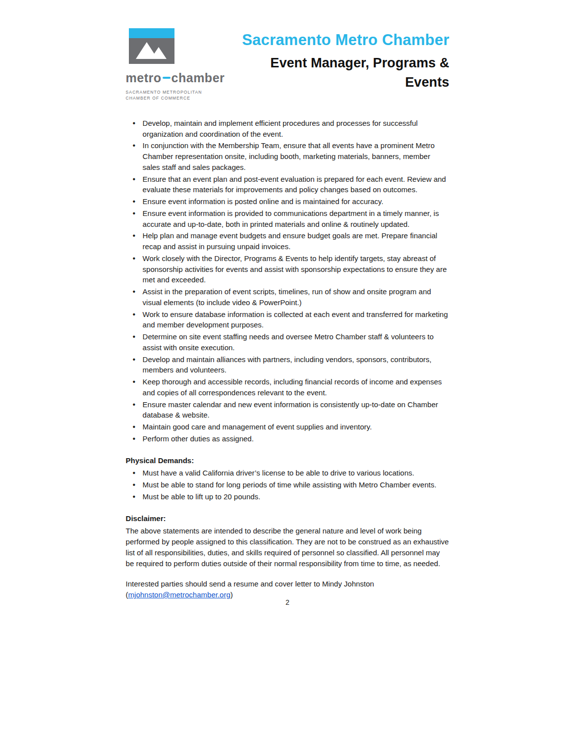metro chamber
Sacramento Metropolitan
Chamber of Commerce
Sacramento Metro Chamber
Event Manager, Programs & Events
Develop, maintain and implement efficient procedures and processes for successful organization and coordination of the event.
In conjunction with the Membership Team, ensure that all events have a prominent Metro Chamber representation onsite, including booth, marketing materials, banners, member sales staff and sales packages.
Ensure that an event plan and post-event evaluation is prepared for each event. Review and evaluate these materials for improvements and policy changes based on outcomes.
Ensure event information is posted online and is maintained for accuracy.
Ensure event information is provided to communications department in a timely manner, is accurate and up-to-date, both in printed materials and online & routinely updated.
Help plan and manage event budgets and ensure budget goals are met. Prepare financial recap and assist in pursuing unpaid invoices.
Work closely with the Director, Programs & Events to help identify targets, stay abreast of sponsorship activities for events and assist with sponsorship expectations to ensure they are met and exceeded.
Assist in the preparation of event scripts, timelines, run of show and onsite program and visual elements (to include video & PowerPoint.)
Work to ensure database information is collected at each event and transferred for marketing and member development purposes.
Determine on site event staffing needs and oversee Metro Chamber staff & volunteers to assist with onsite execution.
Develop and maintain alliances with partners, including vendors, sponsors, contributors, members and volunteers.
Keep thorough and accessible records, including financial records of income and expenses and copies of all correspondences relevant to the event.
Ensure master calendar and new event information is consistently up-to-date on Chamber database & website.
Maintain good care and management of event supplies and inventory.
Perform other duties as assigned.
Physical Demands:
Must have a valid California driver’s license to be able to drive to various locations.
Must be able to stand for long periods of time while assisting with Metro Chamber events.
Must be able to lift up to 20 pounds.
Disclaimer:
The above statements are intended to describe the general nature and level of work being performed by people assigned to this classification. They are not to be construed as an exhaustive list of all responsibilities, duties, and skills required of personnel so classified. All personnel may be required to perform duties outside of their normal responsibility from time to time, as needed.
Interested parties should send a resume and cover letter to Mindy Johnston (mjohnston@metrochamber.org)
2